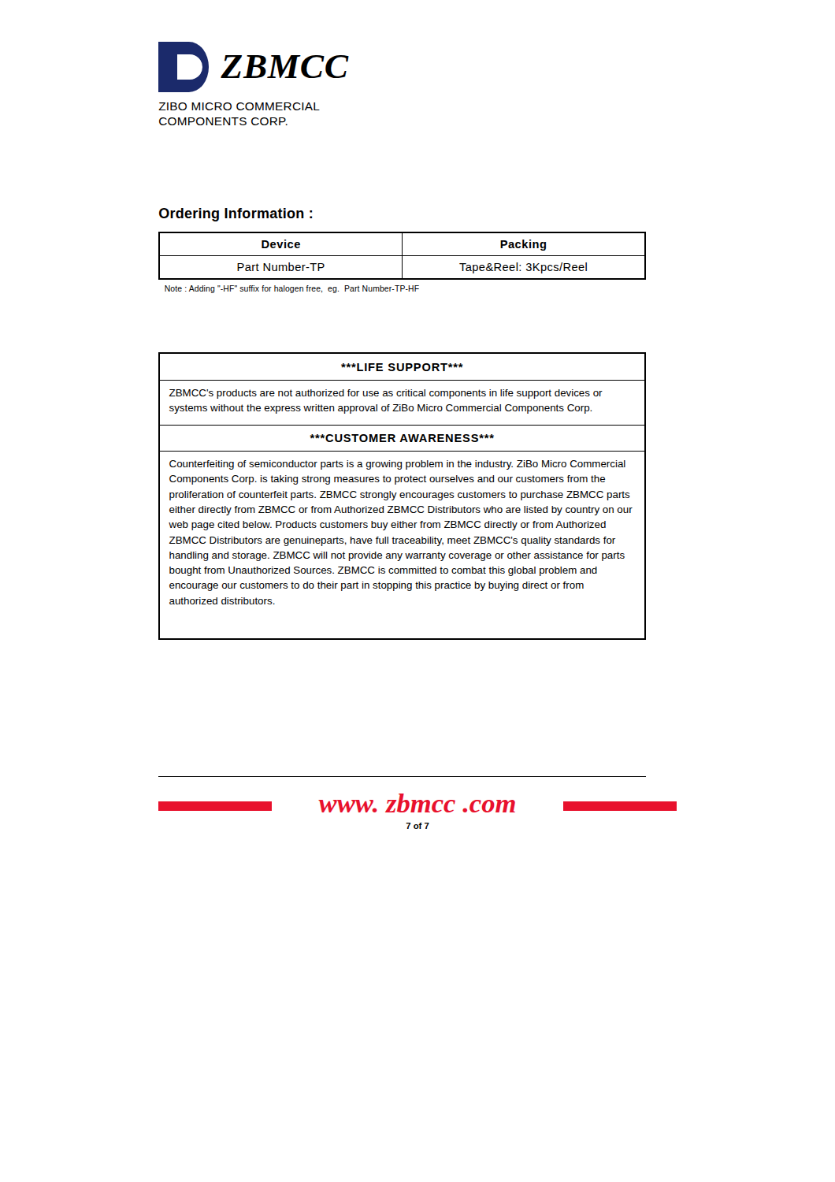ZBMCC
ZIBO MICRO COMMERCIAL
COMPONENTS CORP.
Ordering Information :
| Device | Packing |
| --- | --- |
| Part Number-TP | Tape&Reel: 3Kpcs/Reel |
Note : Adding "-HF" suffix for halogen free, eg. Part Number-TP-HF
***LIFE SUPPORT***
ZBMCC's products are not authorized for use as critical components in life support devices or systems without the express written approval of ZiBo Micro Commercial Components Corp.
***CUSTOMER AWARENESS***
Counterfeiting of semiconductor parts is a growing problem in the industry. ZiBo Micro Commercial Components Corp. is taking strong measures to protect ourselves and our customers from the proliferation of counterfeit parts. ZBMCC strongly encourages customers to purchase ZBMCC parts either directly from ZBMCC or from Authorized ZBMCC Distributors who are listed by country on our web page cited below. Products customers buy either from ZBMCC directly or from Authorized ZBMCC Distributors are genuineparts, have full traceability, meet ZBMCC's quality standards for handling and storage. ZBMCC will not provide any warranty coverage or other assistance for parts bought from Unauthorized Sources. ZBMCC is committed to combat this global problem and encourage our customers to do their part in stopping this practice by buying direct or from authorized distributors.
www. zbmcc .com
7 of 7